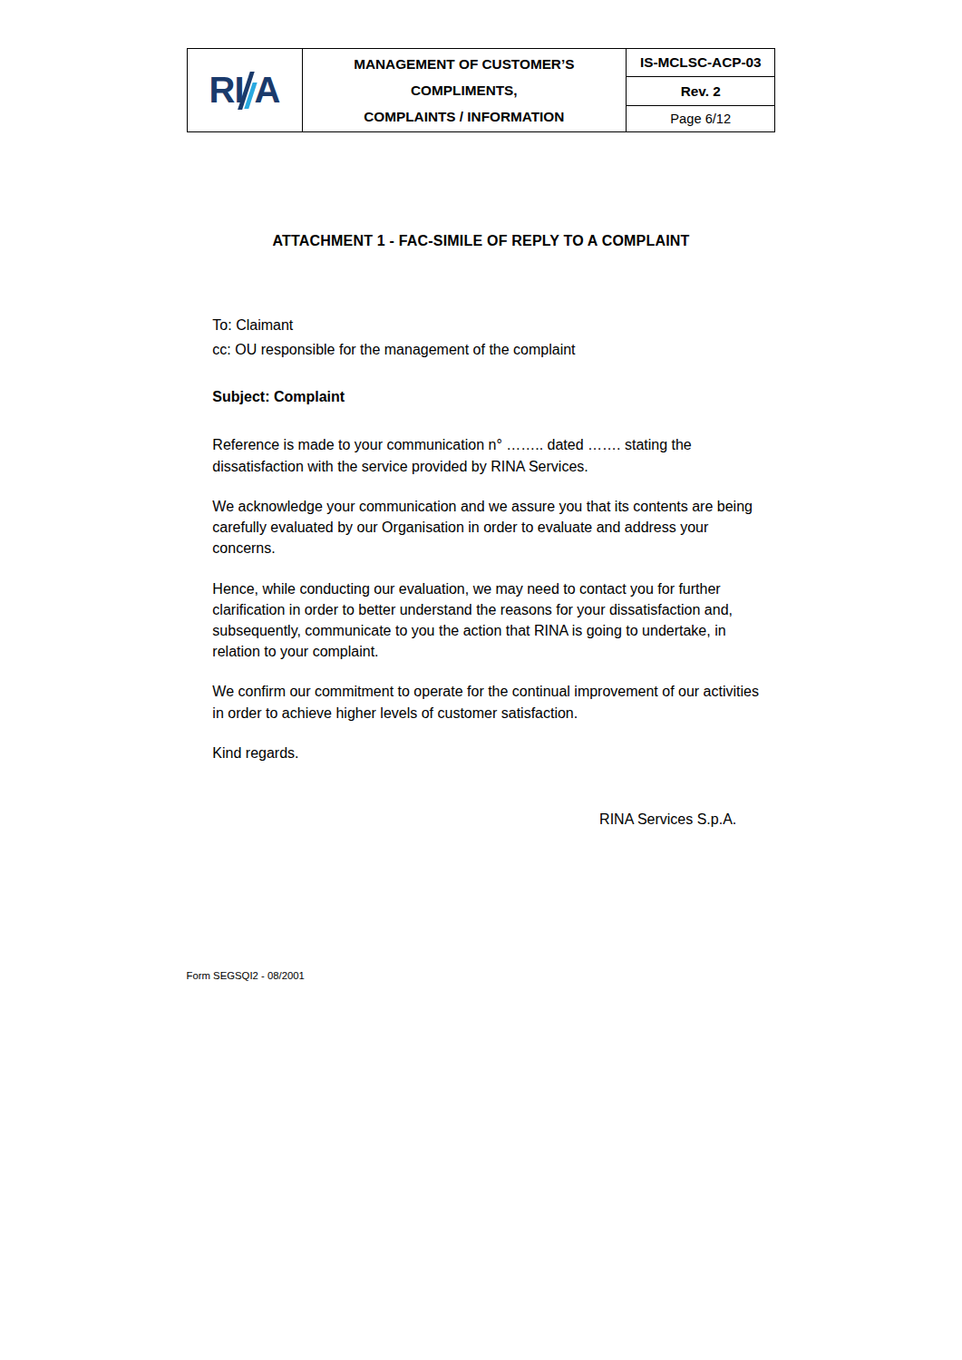| RI N A | MANAGEMENT OF CUSTOMER’S COMPLIMENTS, COMPLAINTS / INFORMATION | IS-MCLSC-ACP-03 |
| Rev. 2 |
| Page 6/12 |
ATTACHMENT 1 - FAC-SIMILE OF REPLY TO A COMPLAINT
To: Claimant
cc: OU responsible for the management of the complaint
Subject: Complaint
Reference is made to your communication n° …….. dated ……. stating the dissatisfaction with the service provided by RINA Services.
We acknowledge your communication and we assure you that its contents are being carefully evaluated by our Organisation in order to evaluate and address your concerns.
Hence, while conducting our evaluation, we may need to contact you for further clarification in order to better understand the reasons for your dissatisfaction and, subsequently, communicate to you the action that RINA is going to undertake, in relation to your complaint.
We confirm our commitment to operate for the continual improvement of our activities in order to achieve higher levels of customer satisfaction.
Kind regards.
RINA Services S.p.A.
Form SEGSQI2 - 08/2001